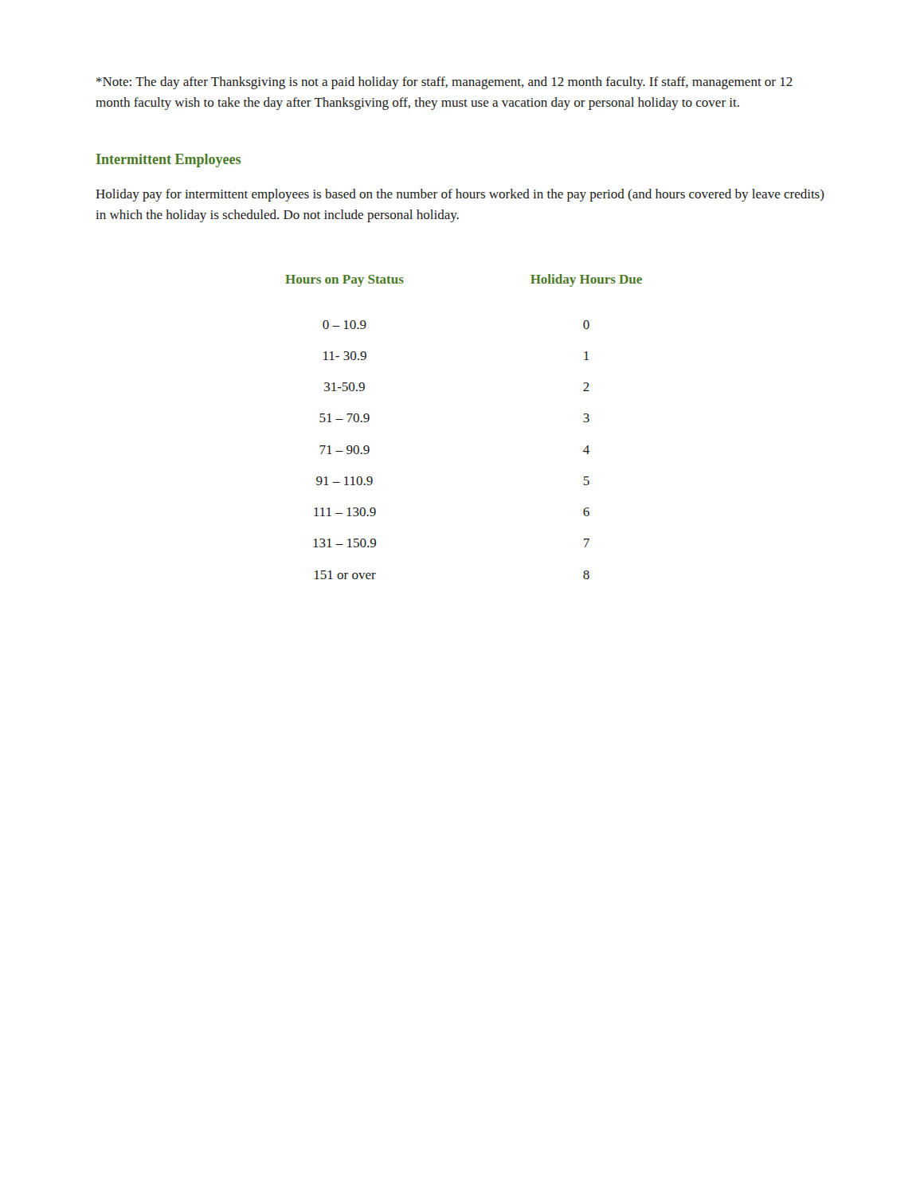*Note: The day after Thanksgiving is not a paid holiday for staff, management, and 12 month faculty. If staff, management or 12 month faculty wish to take the day after Thanksgiving off, they must use a vacation day or personal holiday to cover it.
Intermittent Employees
Holiday pay for intermittent employees is based on the number of hours worked in the pay period (and hours covered by leave credits) in which the holiday is scheduled. Do not include personal holiday.
| Hours on Pay Status | Holiday Hours Due |
| --- | --- |
| 0 – 10.9 | 0 |
| 11- 30.9 | 1 |
| 31-50.9 | 2 |
| 51 – 70.9 | 3 |
| 71 – 90.9 | 4 |
| 91 – 110.9 | 5 |
| 111 – 130.9 | 6 |
| 131 – 150.9 | 7 |
| 151 or over | 8 |